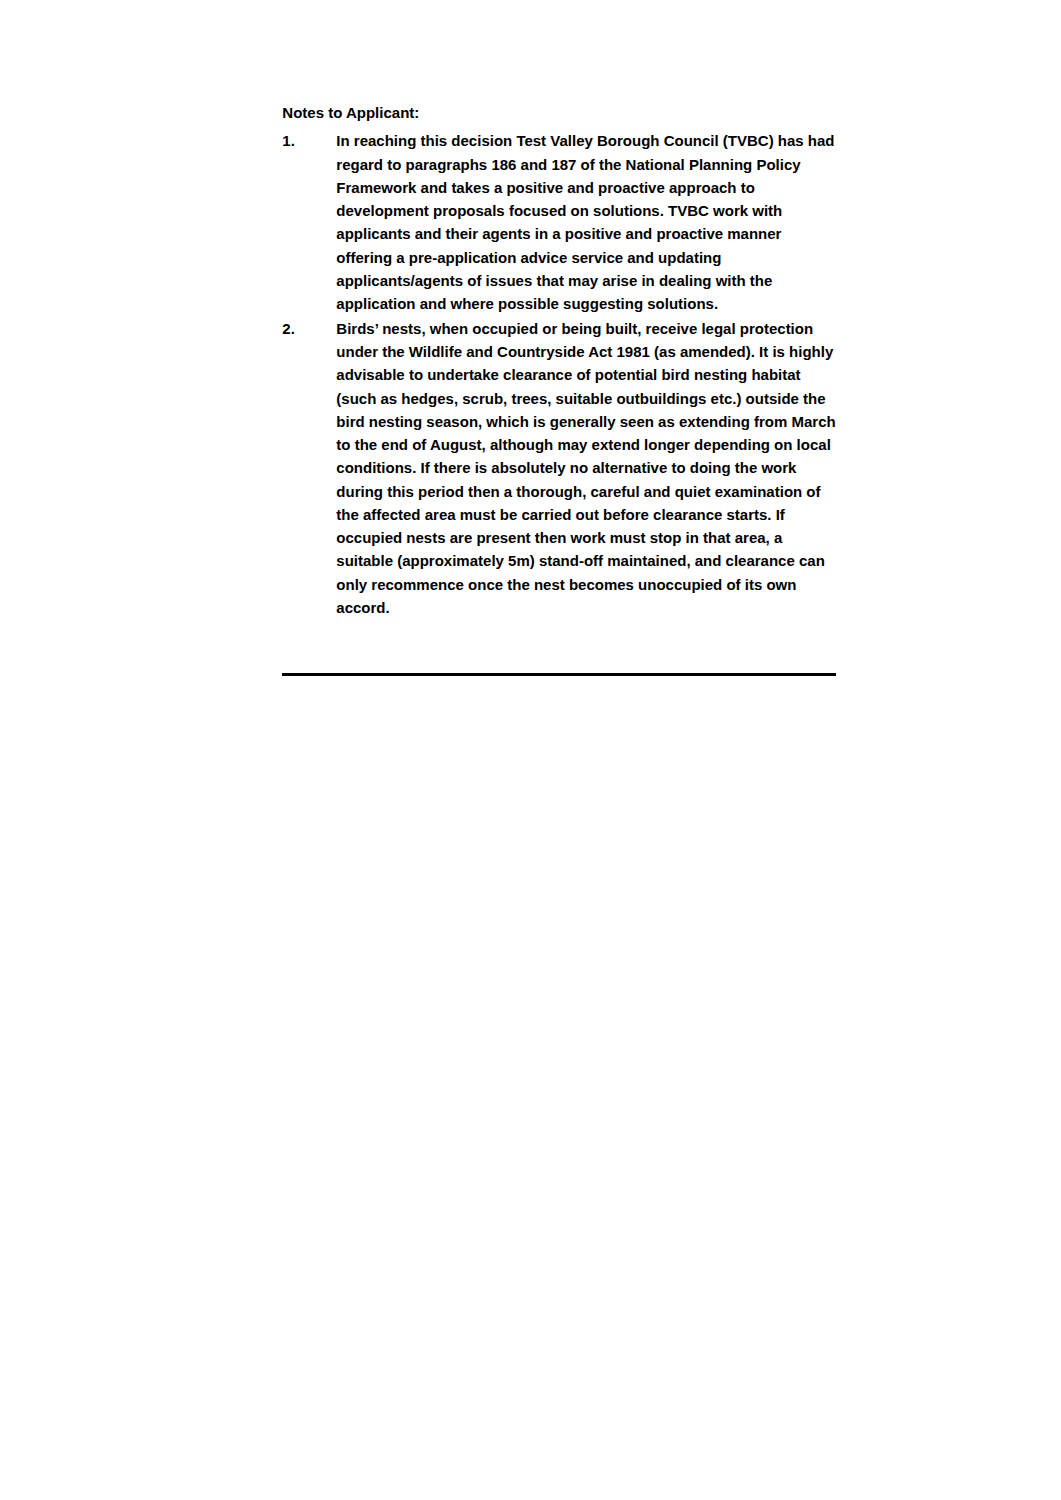Notes to Applicant:
1. In reaching this decision Test Valley Borough Council (TVBC) has had regard to paragraphs 186 and 187 of the National Planning Policy Framework and takes a positive and proactive approach to development proposals focused on solutions. TVBC work with applicants and their agents in a positive and proactive manner offering a pre-application advice service and updating applicants/agents of issues that may arise in dealing with the application and where possible suggesting solutions.
2. Birds’ nests, when occupied or being built, receive legal protection under the Wildlife and Countryside Act 1981 (as amended). It is highly advisable to undertake clearance of potential bird nesting habitat (such as hedges, scrub, trees, suitable outbuildings etc.) outside the bird nesting season, which is generally seen as extending from March to the end of August, although may extend longer depending on local conditions. If there is absolutely no alternative to doing the work during this period then a thorough, careful and quiet examination of the affected area must be carried out before clearance starts. If occupied nests are present then work must stop in that area, a suitable (approximately 5m) stand-off maintained, and clearance can only recommence once the nest becomes unoccupied of its own accord.